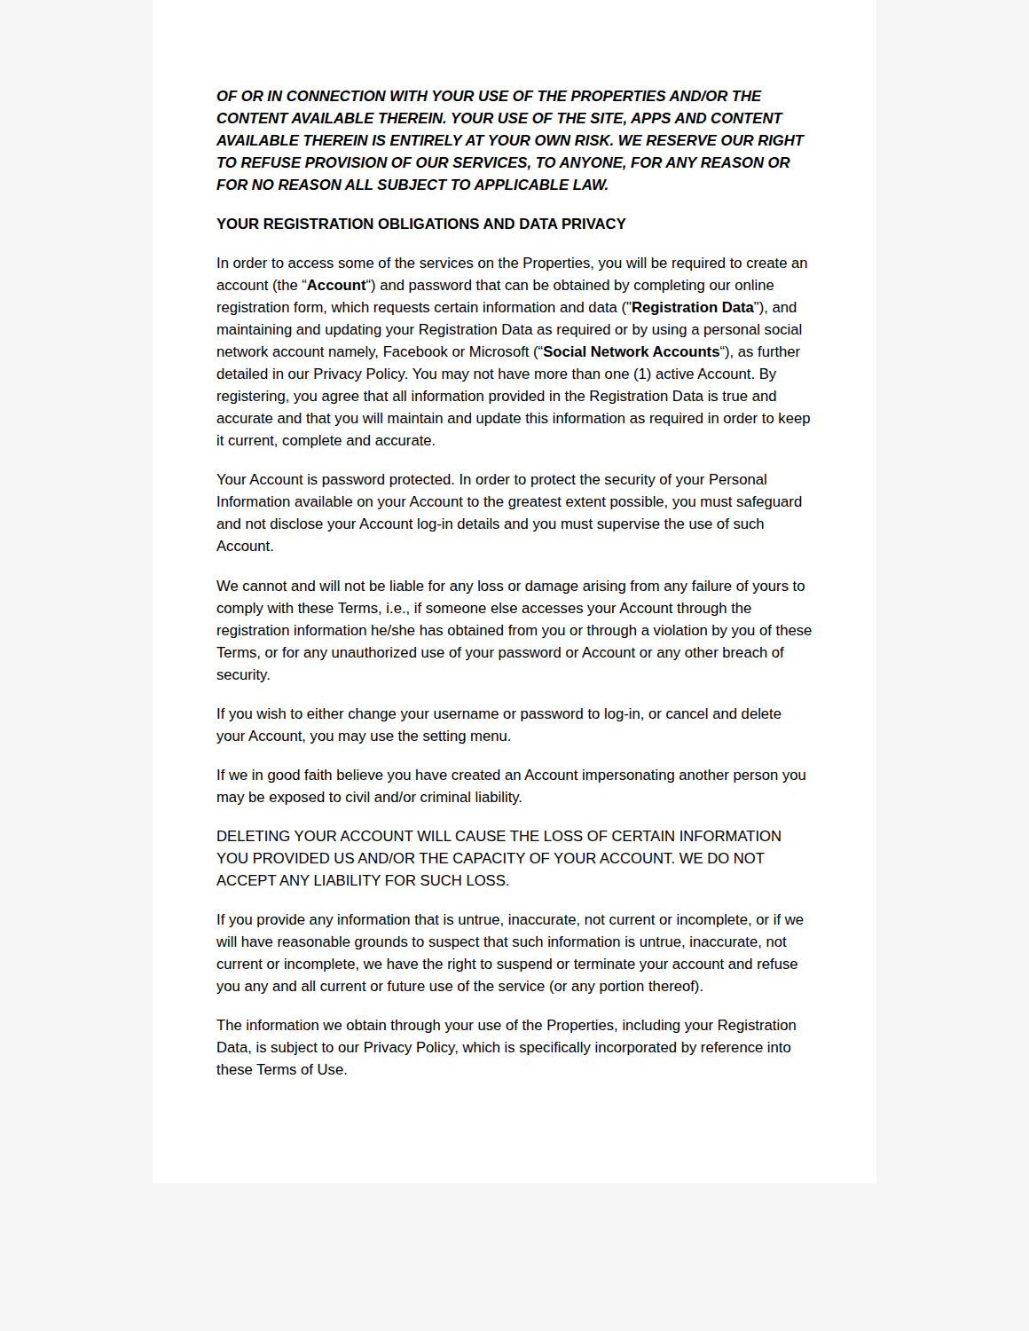OF OR IN CONNECTION WITH YOUR USE OF THE PROPERTIES AND/OR THE CONTENT AVAILABLE THEREIN. YOUR USE OF THE SITE, APPS AND CONTENT AVAILABLE THEREIN IS ENTIRELY AT YOUR OWN RISK. WE RESERVE OUR RIGHT TO REFUSE PROVISION OF OUR SERVICES, TO ANYONE, FOR ANY REASON OR FOR NO REASON ALL SUBJECT TO APPLICABLE LAW.
YOUR REGISTRATION OBLIGATIONS AND DATA PRIVACY
In order to access some of the services on the Properties, you will be required to create an account (the “Account“) and password that can be obtained by completing our online registration form, which requests certain information and data ("Registration Data"), and maintaining and updating your Registration Data as required or by using a personal social network account namely, Facebook or Microsoft (“Social Network Accounts“), as further detailed in our Privacy Policy. You may not have more than one (1) active Account. By registering, you agree that all information provided in the Registration Data is true and accurate and that you will maintain and update this information as required in order to keep it current, complete and accurate.
Your Account is password protected. In order to protect the security of your Personal Information available on your Account to the greatest extent possible, you must safeguard and not disclose your Account log-in details and you must supervise the use of such Account.
We cannot and will not be liable for any loss or damage arising from any failure of yours to comply with these Terms, i.e., if someone else accesses your Account through the registration information he/she has obtained from you or through a violation by you of these Terms, or for any unauthorized use of your password or Account or any other breach of security.
If you wish to either change your username or password to log-in, or cancel and delete your Account, you may use the setting menu.
If we in good faith believe you have created an Account impersonating another person you may be exposed to civil and/or criminal liability.
DELETING YOUR ACCOUNT WILL CAUSE THE LOSS OF CERTAIN INFORMATION YOU PROVIDED US AND/OR THE CAPACITY OF YOUR ACCOUNT. WE DO NOT ACCEPT ANY LIABILITY FOR SUCH LOSS.
If you provide any information that is untrue, inaccurate, not current or incomplete, or if we will have reasonable grounds to suspect that such information is untrue, inaccurate, not current or incomplete, we have the right to suspend or terminate your account and refuse you any and all current or future use of the service (or any portion thereof).
The information we obtain through your use of the Properties, including your Registration Data, is subject to our Privacy Policy, which is specifically incorporated by reference into these Terms of Use.